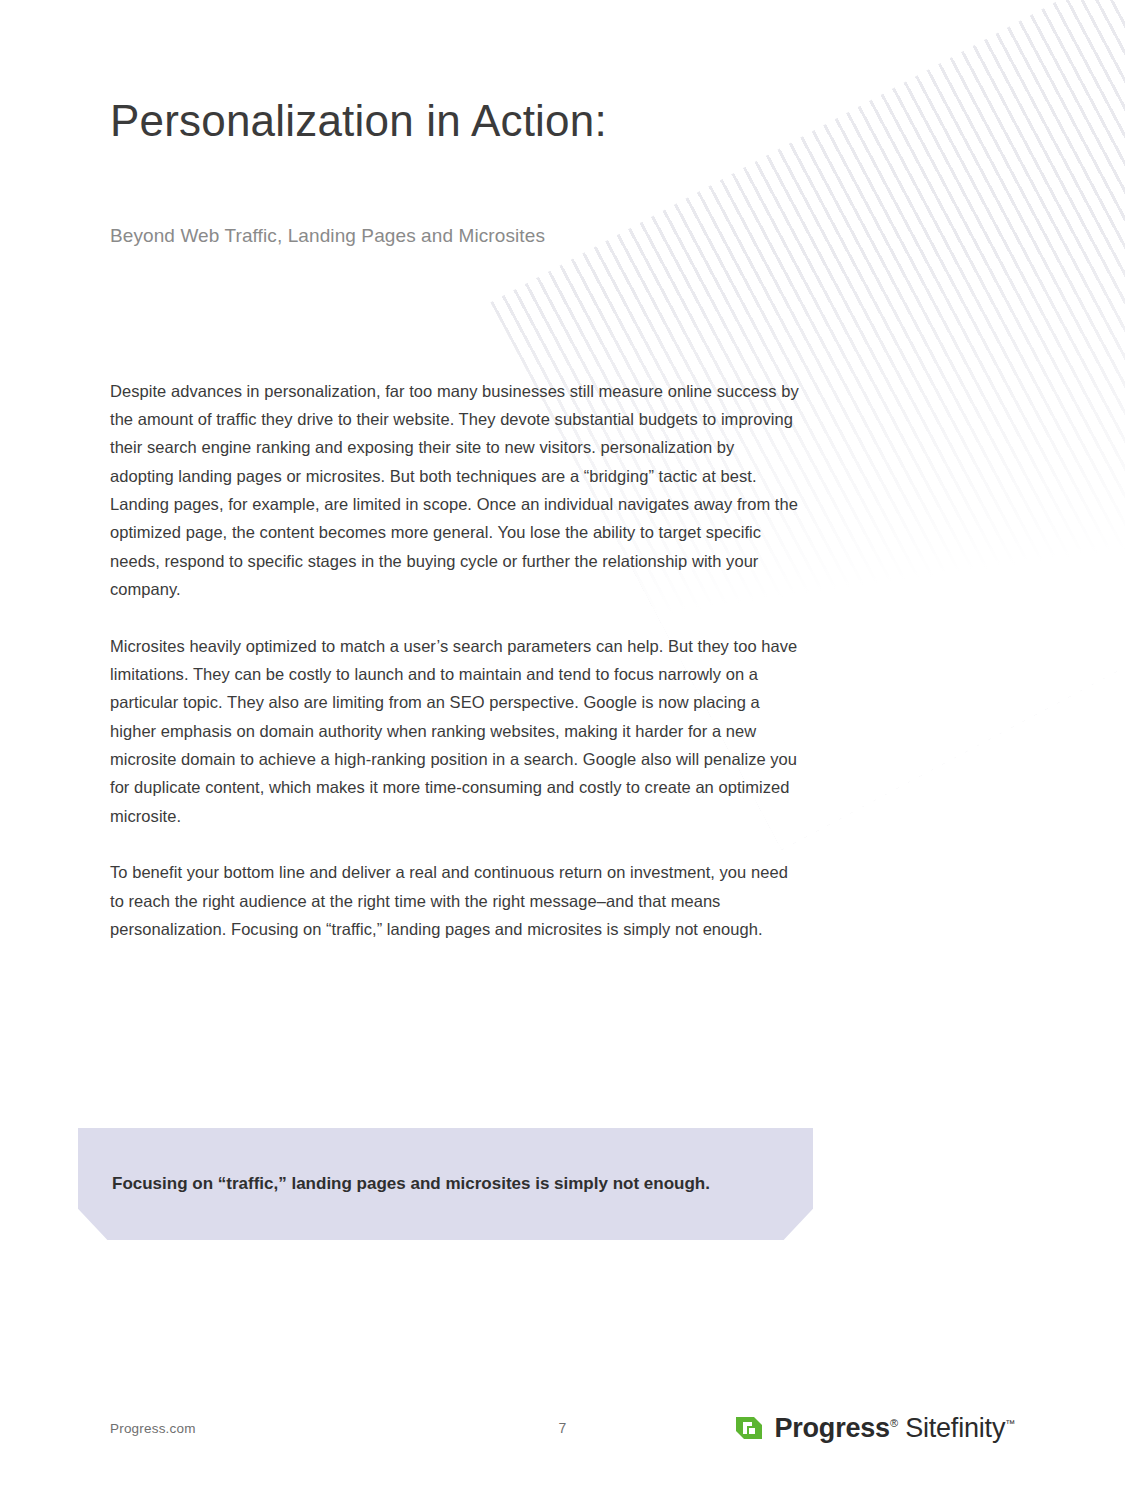Personalization in Action:
Beyond Web Traffic, Landing Pages and Microsites
Despite advances in personalization, far too many businesses still measure online success by the amount of traffic they drive to their website. They devote substantial budgets to improving their search engine ranking and exposing their site to new visitors. personalization by adopting landing pages or microsites. But both techniques are a “bridging” tactic at best. Landing pages, for example, are limited in scope. Once an individual navigates away from the optimized page, the content becomes more general. You lose the ability to target specific needs, respond to specific stages in the buying cycle or further the relationship with your company.
Microsites heavily optimized to match a user’s search parameters can help. But they too have limitations. They can be costly to launch and to maintain and tend to focus narrowly on a particular topic. They also are limiting from an SEO perspective. Google is now placing a higher emphasis on domain authority when ranking websites, making it harder for a new microsite domain to achieve a high-ranking position in a search. Google also will penalize you for duplicate content, which makes it more time-consuming and costly to create an optimized microsite.
To benefit your bottom line and deliver a real and continuous return on investment, you need to reach the right audience at the right time with the right message–and that means personalization. Focusing on “traffic,” landing pages and microsites is simply not enough.
Focusing on “traffic,” landing pages and microsites is simply not enough.
Progress.com 7
Progress® Sitefinity™